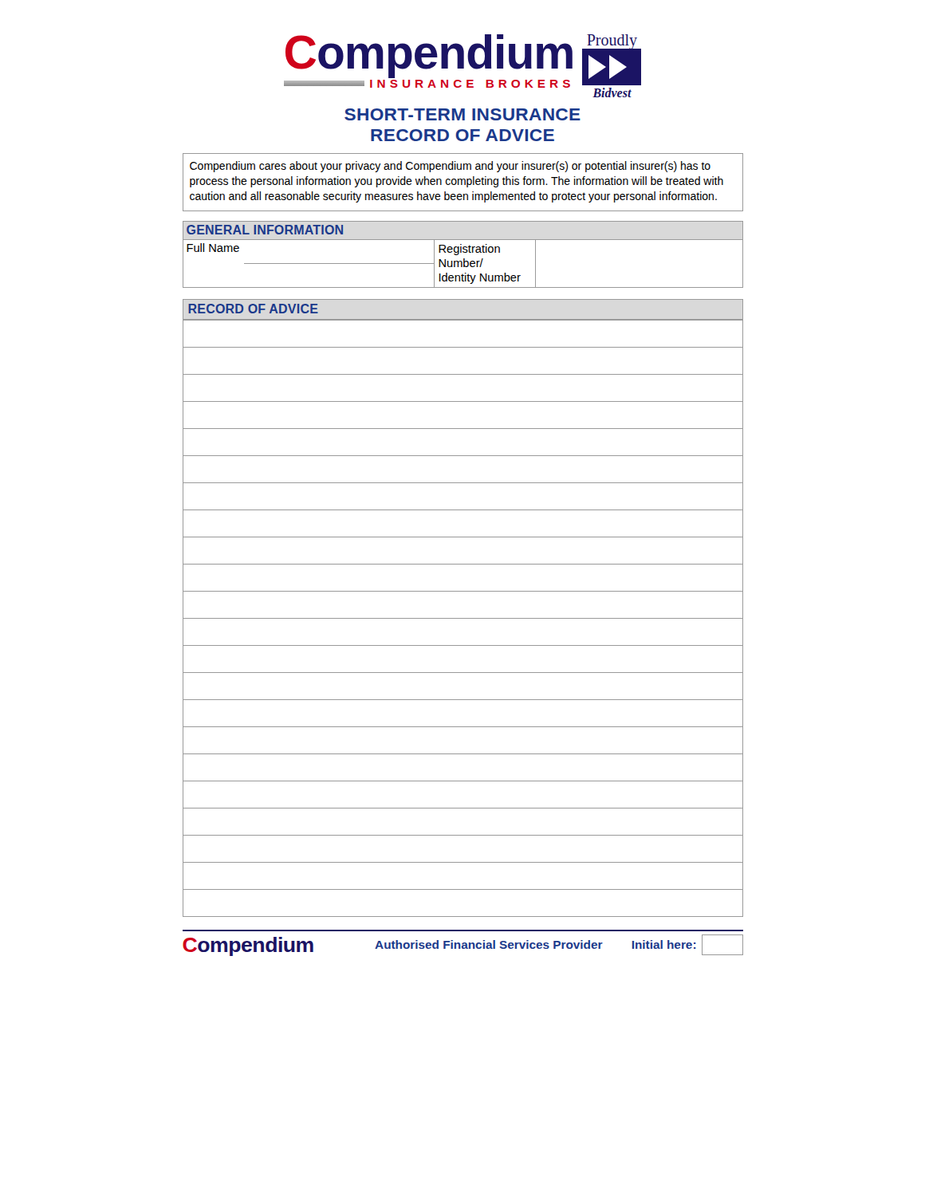Compendium
INSURANCE BROKERS
Proudly
Bidvest
SHORT-TERM INSURANCE
RECORD OF ADVICE
Compendium cares about your privacy and Compendium and your insurer(s) or potential insurer(s) has to process the personal information you provide when completing this form. The information will be treated with caution and all reasonable security measures have been implemented to protect your personal information.
| GENERAL INFORMATION |
| Full Name | | Registration Number/ Identity Number | |
| RECORD OF ADVICE |
Compendium
Authorised Financial Services Provider
Initial here: